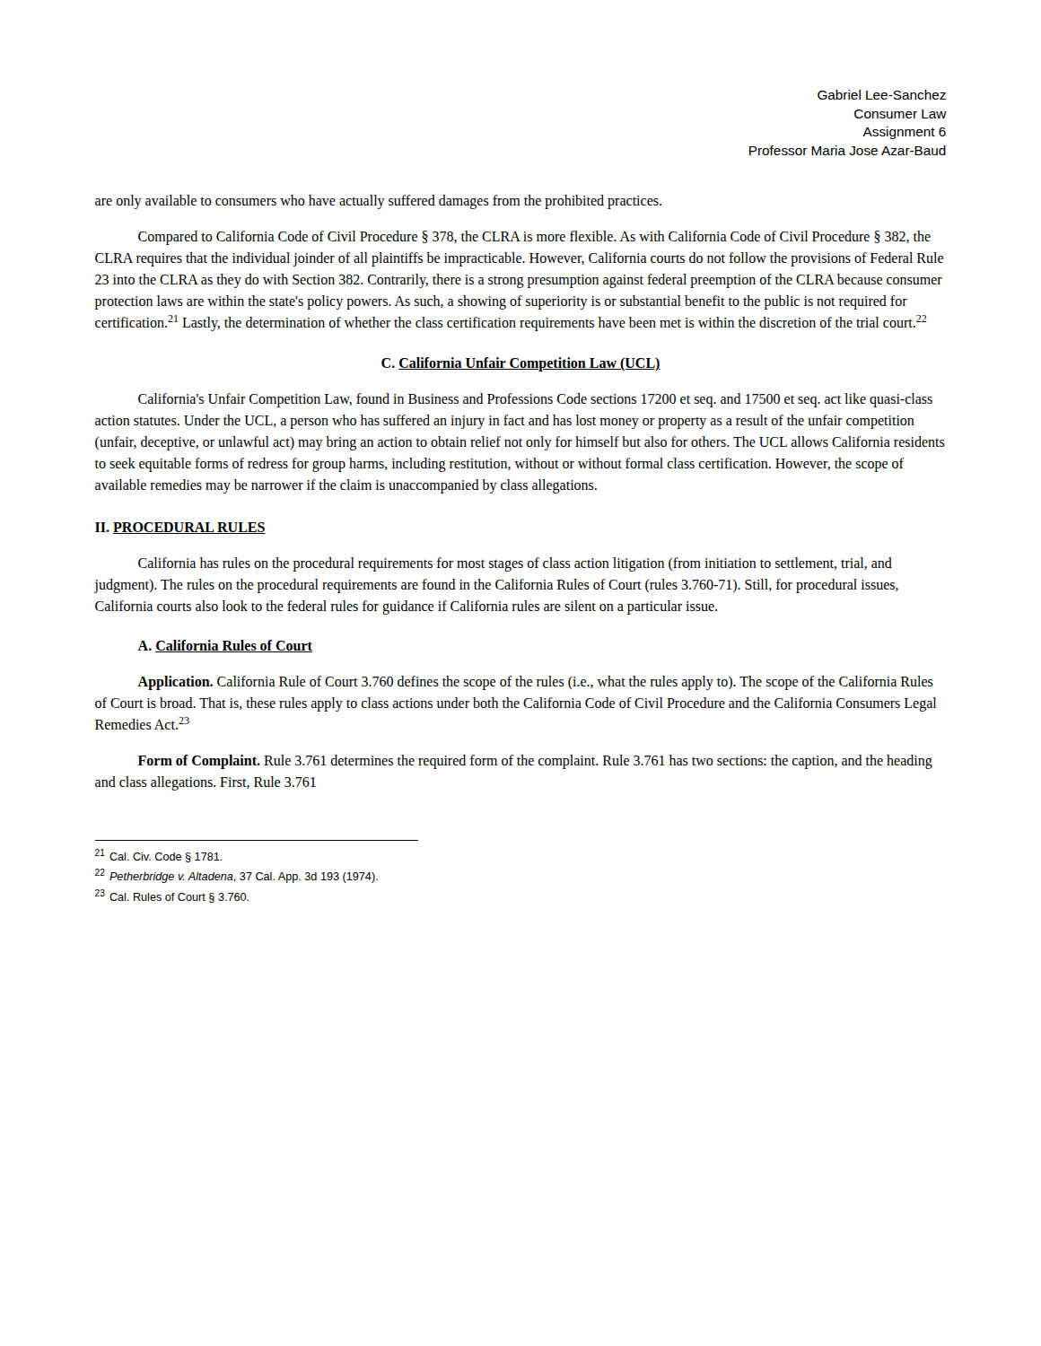Gabriel Lee-Sanchez
Consumer Law
Assignment 6
Professor Maria Jose Azar-Baud
are only available to consumers who have actually suffered damages from the prohibited practices.
Compared to California Code of Civil Procedure § 378, the CLRA is more flexible. As with California Code of Civil Procedure § 382, the CLRA requires that the individual joinder of all plaintiffs be impracticable. However, California courts do not follow the provisions of Federal Rule 23 into the CLRA as they do with Section 382. Contrarily, there is a strong presumption against federal preemption of the CLRA because consumer protection laws are within the state's policy powers. As such, a showing of superiority is or substantial benefit to the public is not required for certification.21 Lastly, the determination of whether the class certification requirements have been met is within the discretion of the trial court.22
C. California Unfair Competition Law (UCL)
California's Unfair Competition Law, found in Business and Professions Code sections 17200 et seq. and 17500 et seq. act like quasi-class action statutes. Under the UCL, a person who has suffered an injury in fact and has lost money or property as a result of the unfair competition (unfair, deceptive, or unlawful act) may bring an action to obtain relief not only for himself but also for others. The UCL allows California residents to seek equitable forms of redress for group harms, including restitution, without or without formal class certification. However, the scope of available remedies may be narrower if the claim is unaccompanied by class allegations.
II. PROCEDURAL RULES
California has rules on the procedural requirements for most stages of class action litigation (from initiation to settlement, trial, and judgment). The rules on the procedural requirements are found in the California Rules of Court (rules 3.760-71). Still, for procedural issues, California courts also look to the federal rules for guidance if California rules are silent on a particular issue.
A. California Rules of Court
Application. California Rule of Court 3.760 defines the scope of the rules (i.e., what the rules apply to). The scope of the California Rules of Court is broad. That is, these rules apply to class actions under both the California Code of Civil Procedure and the California Consumers Legal Remedies Act.23
Form of Complaint. Rule 3.761 determines the required form of the complaint. Rule 3.761 has two sections: the caption, and the heading and class allegations. First, Rule 3.761
21 Cal. Civ. Code § 1781.
22 Petherbridge v. Altadena, 37 Cal. App. 3d 193 (1974).
23 Cal. Rules of Court § 3.760.